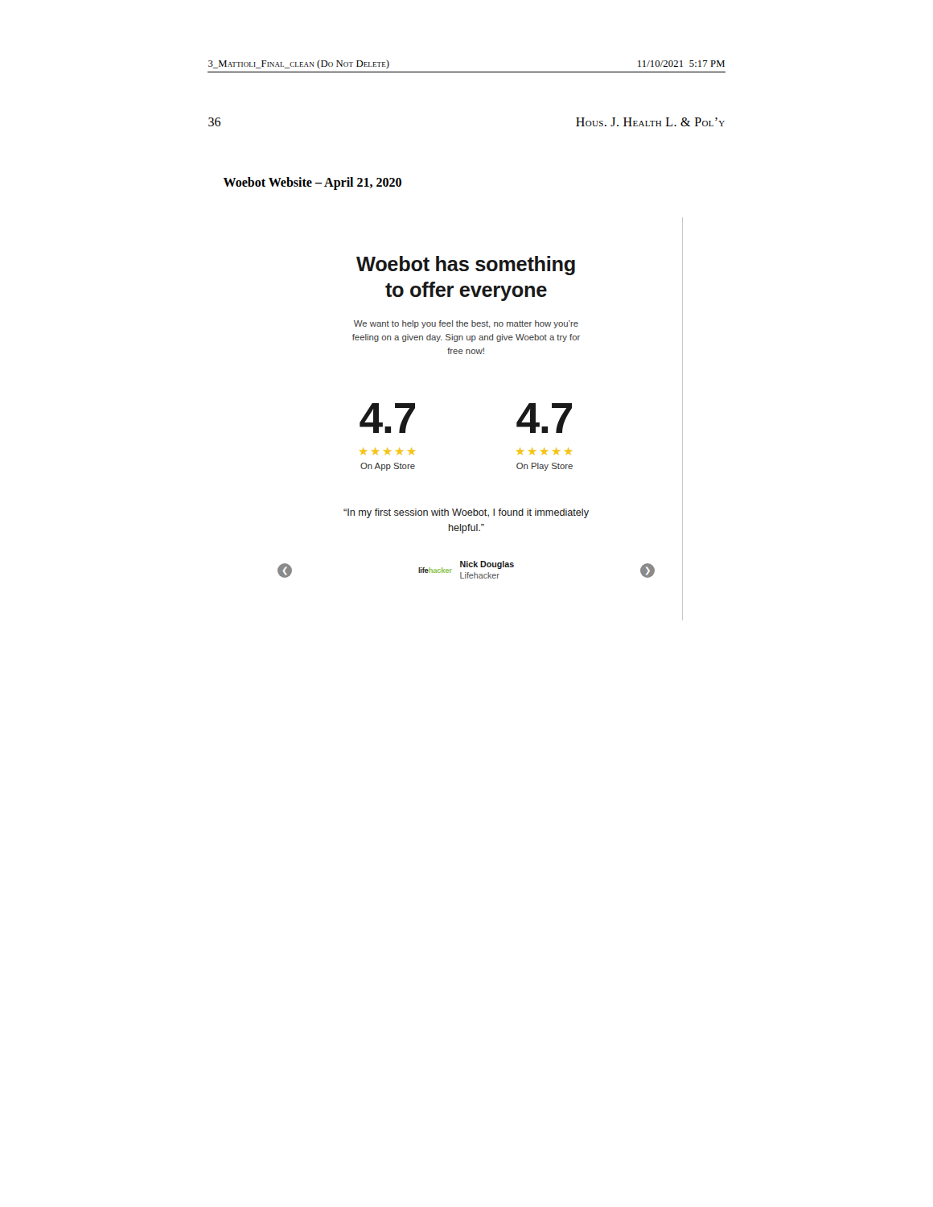3_Mattioli_Final_clean (Do Not Delete) 11/10/2021 5:17 PM
36 Hous. J. Health L. & Pol’y
Woebot Website – April 21, 2020
Woebot has something to offer everyone
We want to help you feel the best, no matter how you’re feeling on a given day. Sign up and give Woebot a try for free now!
4.7
★★★★★
On App Store
4.7
★★★★★
On Play Store
“In my first session with Woebot, I found it immediately helpful.”
❮
lifehacker
Nick Douglas
Lifehacker
❯